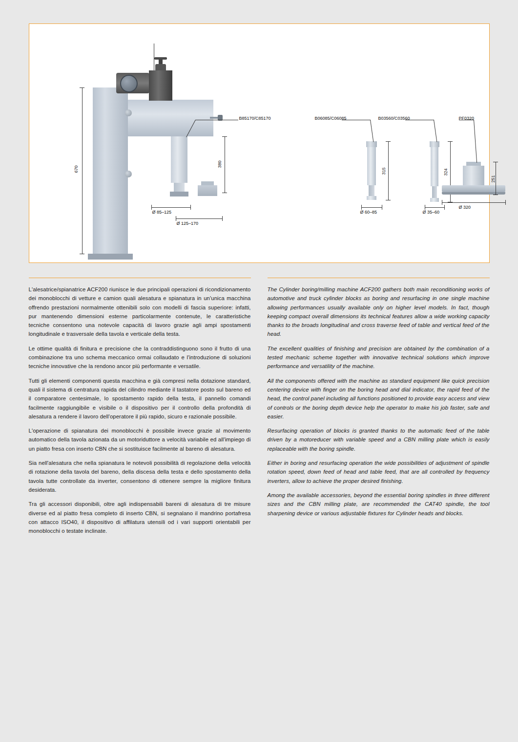670
380
Ø 85–125
Ø 125–170
B85170/C85170
B06085/C06085
315
Ø 60–85
B03560/C03560
324
Ø 35–60
PF0320
251
Ø 320
L'alesatrice/spianatrice ACF200 riunisce le due principali operazioni di ricondizionamento dei monoblocchi di vetture e camion quali alesatura e spianatura in un'unica macchina offrendo prestazioni normalmente ottenibili solo con modelli di fascia superiore: infatti, pur mantenendo dimensioni esterne particolarmente contenute, le caratteristiche tecniche consentono una notevole capacità di lavoro grazie agli ampi spostamenti longitudinale e trasversale della tavola e verticale della testa.
Le ottime qualità di finitura e precisione che la contraddistinguono sono il frutto di una combinazione tra uno schema meccanico ormai collaudato e l'introduzione di soluzioni tecniche innovative che la rendono ancor più performante e versatile.
Tutti gli elementi componenti questa macchina e già compresi nella dotazione standard, quali il sistema di centratura rapida del cilindro mediante il tastatore posto sul bareno ed il comparatore centesimale, lo spostamento rapido della testa, il pannello comandi facilmente raggiungibile e visibile o il dispositivo per il controllo della profondità di alesatura a rendere il lavoro dell'operatore il più rapido, sicuro e razionale possibile.
L'operazione di spianatura dei monoblocchi è possibile invece grazie al movimento automatico della tavola azionata da un motoriduttore a velocità variabile ed all'impiego di un piatto fresa con inserto CBN che si sostituisce facilmente al bareno di alesatura.
Sia nell'alesatura che nella spianatura le notevoli possibilità di regolazione della velocità di rotazione della tavola del bareno, della discesa della testa e dello spostamento della tavola tutte controllate da inverter, consentono di ottenere sempre la migliore finitura desiderata.
Tra gli accessori disponibili, oltre agli indispensabili bareni di alesatura di tre misure diverse ed al piatto fresa completo di inserto CBN, si segnalano il mandrino portafresa con attacco ISO40, il dispositivo di affilatura utensili od i vari supporti orientabili per monoblocchi o testate inclinate.
The Cylinder boring/milling machine ACF200 gathers both main reconditioning works of automotive and truck cylinder blocks as boring and resurfacing in one single machine allowing performances usually available only on higher level models. In fact, though keeping compact overall dimensions its technical features allow a wide working capacity thanks to the broads longitudinal and cross traverse feed of table and vertical feed of the head.
The excellent qualities of finishing and precision are obtained by the combination of a tested mechanic scheme together with innovative technical solutions which improve performance and versatility of the machine.
All the components offered with the machine as standard equipment like quick precision centering device with finger on the boring head and dial indicator, the rapid feed of the head, the control panel including all functions positioned to provide easy access and view of controls or the boring depth device help the operator to make his job faster, safe and easier.
Resurfacing operation of blocks is granted thanks to the automatic feed of the table driven by a motoreducer with variable speed and a CBN milling plate which is easily replaceable with the boring spindle.
Either in boring and resurfacing operation the wide possibilities of adjustment of spindle rotation speed, down feed of head and table feed, that are all controlled by frequency inverters, allow to achieve the proper desired finishing.
Among the available accessories, beyond the essential boring spindles in three different sizes and the CBN milling plate, are recommended the CAT40 spindle, the tool sharpening device or various adjustable fixtures for Cylinder heads and blocks.